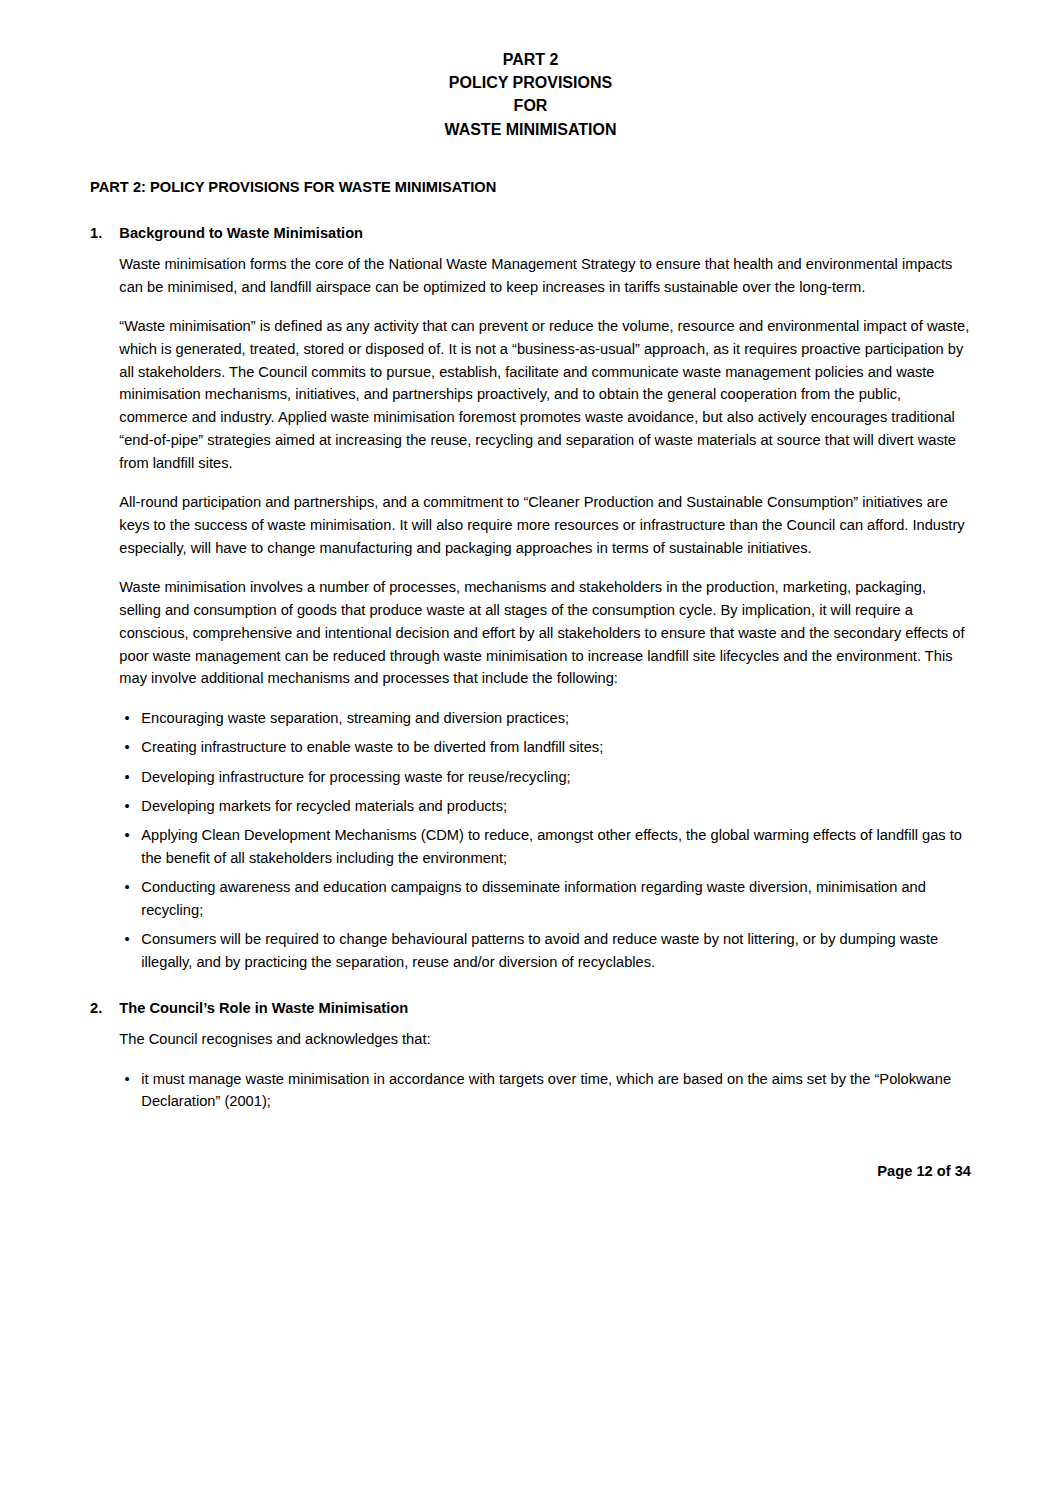PART 2
POLICY PROVISIONS
FOR
WASTE MINIMISATION
PART 2: POLICY PROVISIONS FOR WASTE MINIMISATION
1. Background to Waste Minimisation
Waste minimisation forms the core of the National Waste Management Strategy to ensure that health and environmental impacts can be minimised, and landfill airspace can be optimized to keep increases in tariffs sustainable over the long-term.
“Waste minimisation” is defined as any activity that can prevent or reduce the volume, resource and environmental impact of waste, which is generated, treated, stored or disposed of. It is not a “business-as-usual” approach, as it requires proactive participation by all stakeholders. The Council commits to pursue, establish, facilitate and communicate waste management policies and waste minimisation mechanisms, initiatives, and partnerships proactively, and to obtain the general cooperation from the public, commerce and industry. Applied waste minimisation foremost promotes waste avoidance, but also actively encourages traditional “end-of-pipe” strategies aimed at increasing the reuse, recycling and separation of waste materials at source that will divert waste from landfill sites.
All-round participation and partnerships, and a commitment to “Cleaner Production and Sustainable Consumption” initiatives are keys to the success of waste minimisation. It will also require more resources or infrastructure than the Council can afford. Industry especially, will have to change manufacturing and packaging approaches in terms of sustainable initiatives.
Waste minimisation involves a number of processes, mechanisms and stakeholders in the production, marketing, packaging, selling and consumption of goods that produce waste at all stages of the consumption cycle. By implication, it will require a conscious, comprehensive and intentional decision and effort by all stakeholders to ensure that waste and the secondary effects of poor waste management can be reduced through waste minimisation to increase landfill site lifecycles and the environment. This may involve additional mechanisms and processes that include the following:
Encouraging waste separation, streaming and diversion practices;
Creating infrastructure to enable waste to be diverted from landfill sites;
Developing infrastructure for processing waste for reuse/recycling;
Developing markets for recycled materials and products;
Applying Clean Development Mechanisms (CDM) to reduce, amongst other effects, the global warming effects of landfill gas to the benefit of all stakeholders including the environment;
Conducting awareness and education campaigns to disseminate information regarding waste diversion, minimisation and recycling;
Consumers will be required to change behavioural patterns to avoid and reduce waste by not littering, or by dumping waste illegally, and by practicing the separation, reuse and/or diversion of recyclables.
2. The Council’s Role in Waste Minimisation
The Council recognises and acknowledges that:
it must manage waste minimisation in accordance with targets over time, which are based on the aims set by the “Polokwane Declaration” (2001);
Page 12 of 34